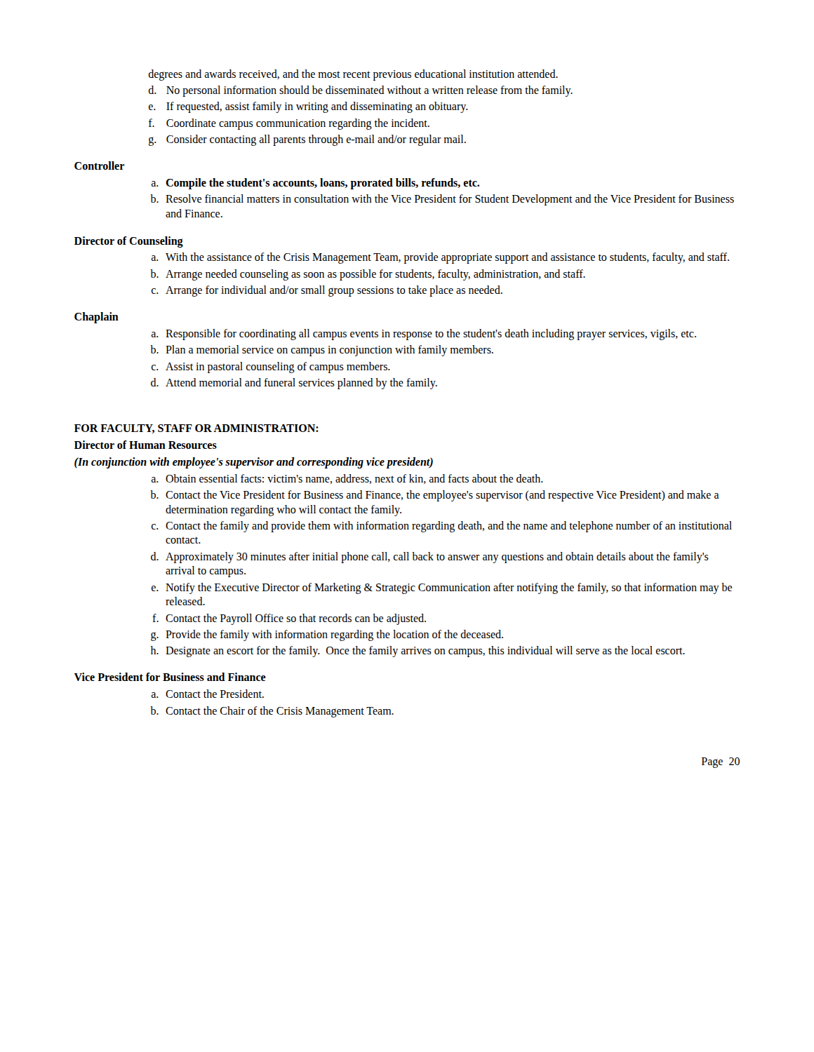degrees and awards received, and the most recent previous educational institution attended.
d. No personal information should be disseminated without a written release from the family.
e. If requested, assist family in writing and disseminating an obituary.
f. Coordinate campus communication regarding the incident.
g. Consider contacting all parents through e-mail and/or regular mail.
Controller
Compile the student's accounts, loans, prorated bills, refunds, etc.
Resolve financial matters in consultation with the Vice President for Student Development and the Vice President for Business and Finance.
Director of Counseling
With the assistance of the Crisis Management Team, provide appropriate support and assistance to students, faculty, and staff.
Arrange needed counseling as soon as possible for students, faculty, administration, and staff.
Arrange for individual and/or small group sessions to take place as needed.
Chaplain
Responsible for coordinating all campus events in response to the student's death including prayer services, vigils, etc.
Plan a memorial service on campus in conjunction with family members.
Assist in pastoral counseling of campus members.
Attend memorial and funeral services planned by the family.
FOR FACULTY, STAFF OR ADMINISTRATION:
Director of Human Resources
(In conjunction with employee's supervisor and corresponding vice president)
Obtain essential facts: victim's name, address, next of kin, and facts about the death.
Contact the Vice President for Business and Finance, the employee's supervisor (and respective Vice President) and make a determination regarding who will contact the family.
Contact the family and provide them with information regarding death, and the name and telephone number of an institutional contact.
Approximately 30 minutes after initial phone call, call back to answer any questions and obtain details about the family's arrival to campus.
Notify the Executive Director of Marketing & Strategic Communication after notifying the family, so that information may be released.
Contact the Payroll Office so that records can be adjusted.
Provide the family with information regarding the location of the deceased.
Designate an escort for the family. Once the family arrives on campus, this individual will serve as the local escort.
Vice President for Business and Finance
Contact the President.
Contact the Chair of the Crisis Management Team.
Page 20